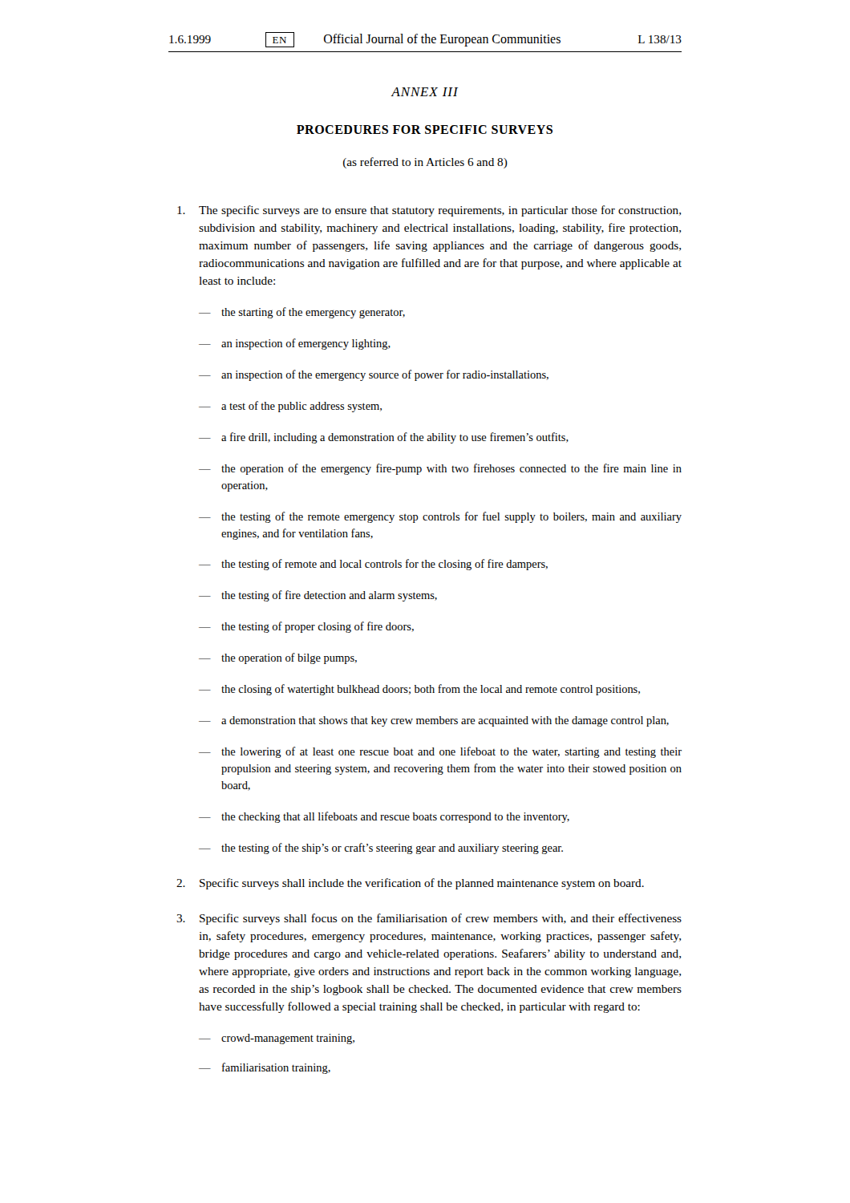1.6.1999
EN
Official Journal of the European Communities
L 138/13
ANNEX III
PROCEDURES FOR SPECIFIC SURVEYS
(as referred to in Articles 6 and 8)
The specific surveys are to ensure that statutory requirements, in particular those for construction, subdivision and stability, machinery and electrical installations, loading, stability, fire protection, maximum number of passengers, life saving appliances and the carriage of dangerous goods, radiocommunications and navigation are fulfilled and are for that purpose, and where applicable at least to include:
the starting of the emergency generator,
an inspection of emergency lighting,
an inspection of the emergency source of power for radio-installations,
a test of the public address system,
a fire drill, including a demonstration of the ability to use firemen’s outfits,
the operation of the emergency fire-pump with two firehoses connected to the fire main line in operation,
the testing of the remote emergency stop controls for fuel supply to boilers, main and auxiliary engines, and for ventilation fans,
the testing of remote and local controls for the closing of fire dampers,
the testing of fire detection and alarm systems,
the testing of proper closing of fire doors,
the operation of bilge pumps,
the closing of watertight bulkhead doors; both from the local and remote control positions,
a demonstration that shows that key crew members are acquainted with the damage control plan,
the lowering of at least one rescue boat and one lifeboat to the water, starting and testing their propulsion and steering system, and recovering them from the water into their stowed position on board,
the checking that all lifeboats and rescue boats correspond to the inventory,
the testing of the ship’s or craft’s steering gear and auxiliary steering gear.
Specific surveys shall include the verification of the planned maintenance system on board.
Specific surveys shall focus on the familiarisation of crew members with, and their effectiveness in, safety procedures, emergency procedures, maintenance, working practices, passenger safety, bridge procedures and cargo and vehicle-related operations. Seafarers’ ability to understand and, where appropriate, give orders and instructions and report back in the common working language, as recorded in the ship’s logbook shall be checked. The documented evidence that crew members have successfully followed a special training shall be checked, in particular with regard to:
crowd-management training,
familiarisation training,